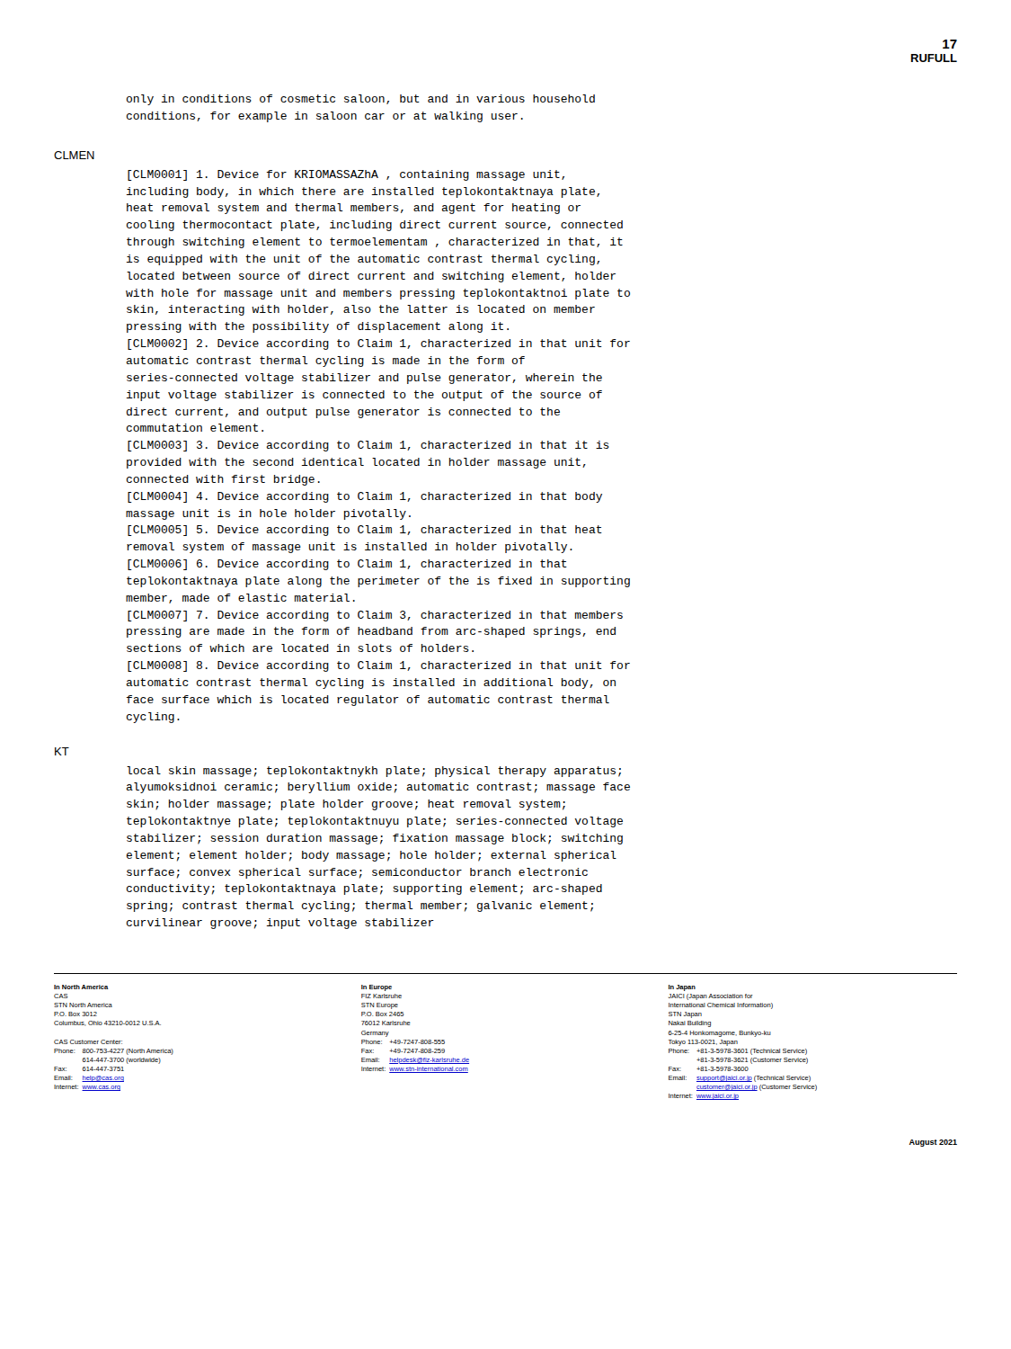17
RUFULL
only in conditions of cosmetic saloon, but and in various household conditions, for example in saloon car or at walking user.
CLMEN
[CLM0001] 1. Device for KRIOMASSAZhA , containing massage unit, including body, in which there are installed teplokontaktnaya plate, heat removal system and thermal members, and agent for heating or cooling thermocontact plate, including direct current source, connected through switching element to termoelementam , characterized in that, it is equipped with the unit of the automatic contrast thermal cycling, located between source of direct current and switching element, holder with hole for massage unit and members pressing teplokontaktnoi plate to skin, interacting with holder, also the latter is located on member pressing with the possibility of displacement along it. [CLM0002] 2. Device according to Claim 1, characterized in that unit for automatic contrast thermal cycling is made in the form of series-connected voltage stabilizer and pulse generator, wherein the input voltage stabilizer is connected to the output of the source of direct current, and output pulse generator is connected to the commutation element. [CLM0003] 3. Device according to Claim 1, characterized in that it is provided with the second identical located in holder massage unit, connected with first bridge. [CLM0004] 4. Device according to Claim 1, characterized in that body massage unit is in hole holder pivotally. [CLM0005] 5. Device according to Claim 1, characterized in that heat removal system of massage unit is installed in holder pivotally. [CLM0006] 6. Device according to Claim 1, characterized in that teplokontaktnaya plate along the perimeter of the is fixed in supporting member, made of elastic material. [CLM0007] 7. Device according to Claim 3, characterized in that members pressing are made in the form of headband from arc-shaped springs, end sections of which are located in slots of holders. [CLM0008] 8. Device according to Claim 1, characterized in that unit for automatic contrast thermal cycling is installed in additional body, on face surface which is located regulator of automatic contrast thermal cycling.
KT
local skin massage; teplokontaktnykh plate; physical therapy apparatus; alyumoksidnoi ceramic; beryllium oxide; automatic contrast; massage face skin; holder massage; plate holder groove; heat removal system; teplokontaktnye plate; teplokontaktnuyu plate; series-connected voltage stabilizer; session duration massage; fixation massage block; switching element; element holder; body massage; hole holder; external spherical surface; convex spherical surface; semiconductor branch electronic conductivity; teplokontaktnaya plate; supporting element; arc-shaped spring; contrast thermal cycling; thermal member; galvanic element; curvilinear groove; input voltage stabilizer
In North America
CAS
STN North America
P.O. Box 3012
Columbus, Ohio 43210-0012 U.S.A.
CAS Customer Center:
| Phone: | 800-753-4227 (North America) |
| | 614-447-3700 (worldwide) |
| Fax: | 614-447-3751 |
| Email: | help@cas.org |
| Internet: | www.cas.org |
In Europe
FIZ Karlsruhe
STN Europe
P.O. Box 2465
76012 Karlsruhe
Germany
| Phone: | +49-7247-808-555 |
| Fax: | +49-7247-808-259 |
| Email: | helpdesk@fiz-karlsruhe.de |
| Internet: | www.stn-international.com |
In Japan
JAICI (Japan Association for
International Chemical Information)
STN Japan
Nakai Building
6-25-4 Honkomagome, Bunkyo-ku
Tokyo 113-0021, Japan
| Phone: | +81-3-5978-3601 (Technical Service) |
| | +81-3-5978-3621 (Customer Service) |
| Fax: | +81-3-5978-3600 |
| Email: | support@jaici.or.jp (Technical Service) |
| | customer@jaici.or.jp (Customer Service) |
| Internet: | www.jaici.or.jp |
August 2021